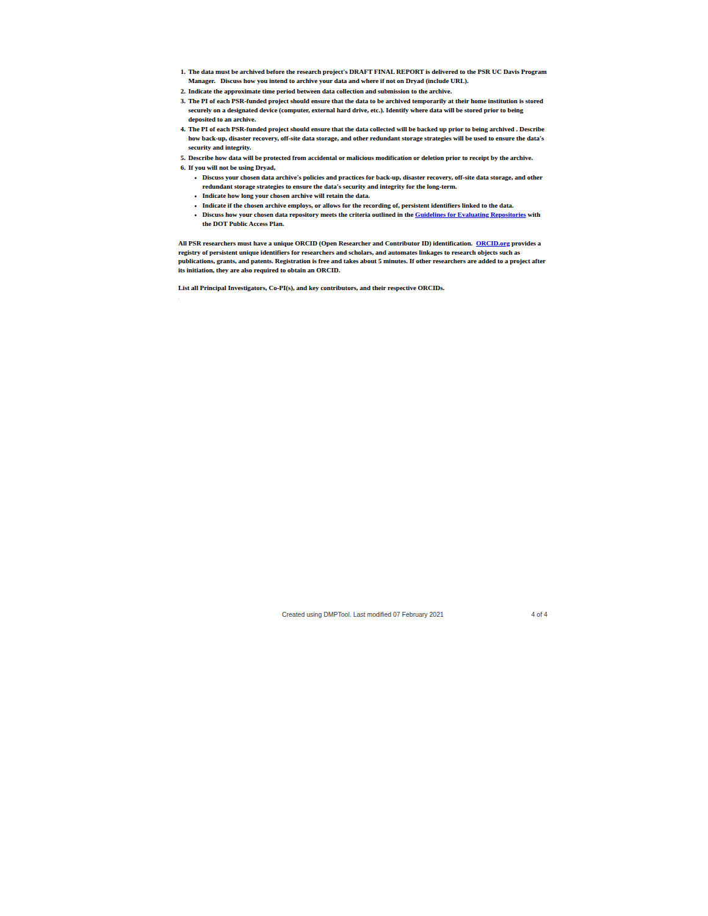The data must be archived before the research project's DRAFT FINAL REPORT is delivered to the PSR UC Davis Program Manager. Discuss how you intend to archive your data and where if not on Dryad (include URL).
Indicate the approximate time period between data collection and submission to the archive.
The PI of each PSR-funded project should ensure that the data to be archived temporarily at their home institution is stored securely on a designated device (computer, external hard drive, etc.). Identify where data will be stored prior to being deposited to an archive.
The PI of each PSR-funded project should ensure that the data collected will be backed up prior to being archived . Describe how back-up, disaster recovery, off-site data storage, and other redundant storage strategies will be used to ensure the data's security and integrity.
Describe how data will be protected from accidental or malicious modification or deletion prior to receipt by the archive.
If you will not be using Dryad,
Discuss your chosen data archive's policies and practices for back-up, disaster recovery, off-site data storage, and other redundant storage strategies to ensure the data's security and integrity for the long-term.
Indicate how long your chosen archive will retain the data.
Indicate if the chosen archive employs, or allows for the recording of, persistent identifiers linked to the data.
Discuss how your chosen data repository meets the criteria outlined in the Guidelines for Evaluating Repositories with the DOT Public Access Plan.
All PSR researchers must have a unique ORCID (Open Researcher and Contributor ID) identification. ORCID.org provides a registry of persistent unique identifiers for researchers and scholars, and automates linkages to research objects such as publications, grants, and patents. Registration is free and takes about 5 minutes. If other researchers are added to a project after its initiation, they are also required to obtain an ORCID.
List all Principal Investigators, Co-PI(s), and key contributors, and their respective ORCIDs.
.
Created using DMPTool. Last modified 07 February 2021 4 of 4